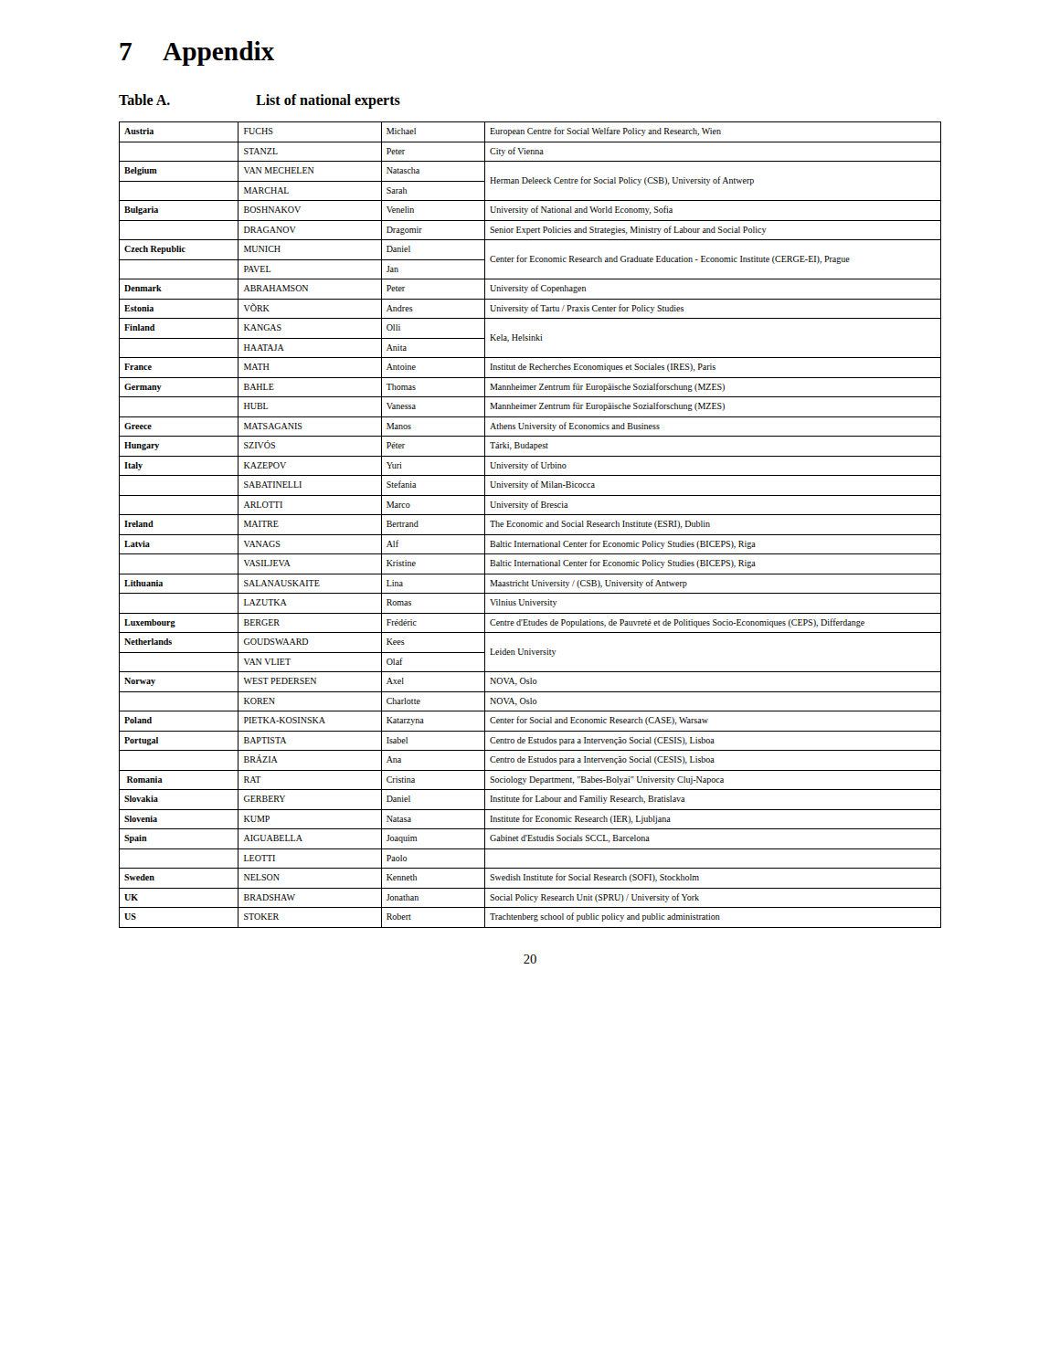7 Appendix
Table A. List of national experts
| Austria | FUCHS | Michael | European Centre for Social Welfare Policy and Research, Wien |
| | STANZL | Peter | City of Vienna |
| Belgium | VAN MECHELEN | Natascha | Herman Deleeck Centre for Social Policy (CSB), University of Antwerp |
| | MARCHAL | Sarah |
| Bulgaria | BOSHNAKOV | Venelin | University of National and World Economy, Sofia |
| | DRAGANOV | Dragomir | Senior Expert Policies and Strategies, Ministry of Labour and Social Policy |
| Czech Republic | MUNICH | Daniel | Center for Economic Research and Graduate Education - Economic Institute (CERGE-EI), Prague |
| | PAVEL | Jan |
| Denmark | ABRAHAMSON | Peter | University of Copenhagen |
| Estonia | VÕRK | Andres | University of Tartu / Praxis Center for Policy Studies |
| Finland | KANGAS | Olli | Kela, Helsinki |
| | HAATAJA | Anita |
| France | MATH | Antoine | Institut de Recherches Economiques et Sociales (IRES), Paris |
| Germany | BAHLE | Thomas | Mannheimer Zentrum für Europäische Sozialforschung (MZES) |
| | HUBL | Vanessa | Mannheimer Zentrum für Europäische Sozialforschung (MZES) |
| Greece | MATSAGANIS | Manos | Athens University of Economics and Business |
| Hungary | SZIVÓS | Péter | Tárki, Budapest |
| Italy | KAZEPOV | Yuri | University of Urbino |
| | SABATINELLI | Stefania | University of Milan-Bicocca |
| | ARLOTTI | Marco | University of Brescia |
| Ireland | MAITRE | Bertrand | The Economic and Social Research Institute (ESRI), Dublin |
| Latvia | VANAGS | Alf | Baltic International Center for Economic Policy Studies (BICEPS), Riga |
| | VASILJEVA | Kristine | Baltic International Center for Economic Policy Studies (BICEPS), Riga |
| Lithuania | SALANAUSKAITE | Lina | Maastricht University / (CSB), University of Antwerp |
| | LAZUTKA | Romas | Vilnius University |
| Luxembourg | BERGER | Frédéric | Centre d'Etudes de Populations, de Pauvreté et de Politiques Socio-Economiques (CEPS), Differdange |
| Netherlands | GOUDSWAARD | Kees | Leiden University |
| | VAN VLIET | Olaf |
| Norway | WEST PEDERSEN | Axel | NOVA, Oslo |
| | KOREN | Charlotte | NOVA, Oslo |
| Poland | PIETKA-KOSINSKA | Katarzyna | Center for Social and Economic Research (CASE), Warsaw |
| Portugal | BAPTISTA | Isabel | Centro de Estudos para a Intervenção Social (CESIS), Lisboa |
| | BRÁZIA | Ana | Centro de Estudos para a Intervenção Social (CESIS), Lisboa |
| Romania | RAT | Cristina | Sociology Department, "Babes-Bolyai" University Cluj-Napoca |
| Slovakia | GERBERY | Daniel | Institute for Labour and Familiy Research, Bratislava |
| Slovenia | KUMP | Natasa | Institute for Economic Research (IER), Ljubljana |
| Spain | AIGUABELLA | Joaquim | Gabinet d'Estudis Socials SCCL, Barcelona |
| | LEOTTI | Paolo | |
| Sweden | NELSON | Kenneth | Swedish Institute for Social Research (SOFI), Stockholm |
| UK | BRADSHAW | Jonathan | Social Policy Research Unit (SPRU) / University of York |
| US | STOKER | Robert | Trachtenberg school of public policy and public administration |
20